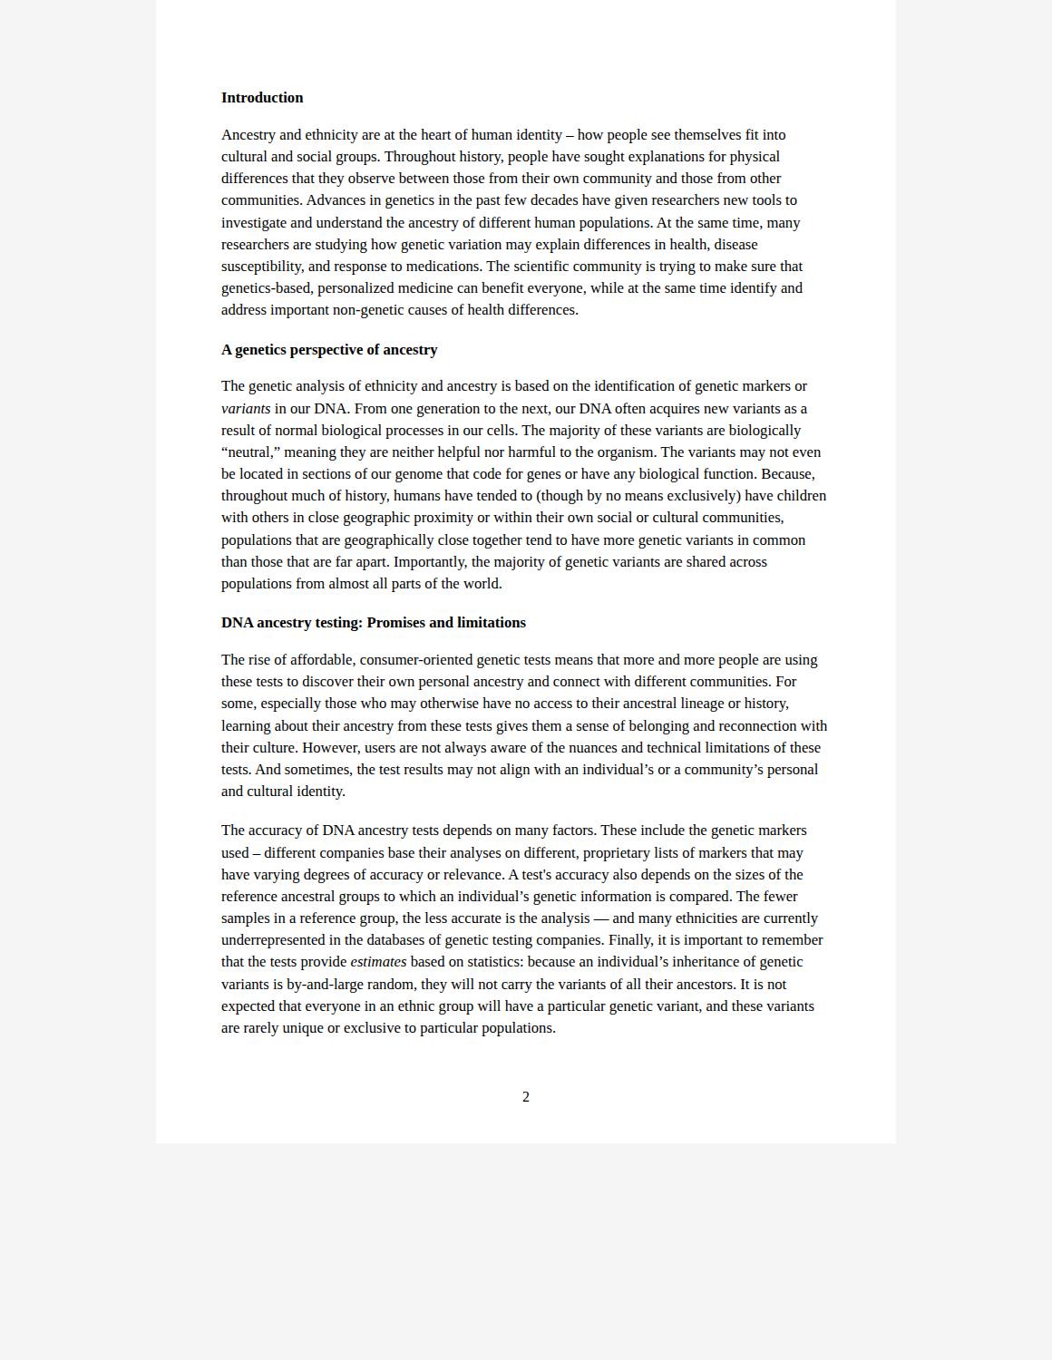Introduction
Ancestry and ethnicity are at the heart of human identity – how people see themselves fit into cultural and social groups. Throughout history, people have sought explanations for physical differences that they observe between those from their own community and those from other communities. Advances in genetics in the past few decades have given researchers new tools to investigate and understand the ancestry of different human populations. At the same time, many researchers are studying how genetic variation may explain differences in health, disease susceptibility, and response to medications. The scientific community is trying to make sure that genetics-based, personalized medicine can benefit everyone, while at the same time identify and address important non-genetic causes of health differences.
A genetics perspective of ancestry
The genetic analysis of ethnicity and ancestry is based on the identification of genetic markers or variants in our DNA. From one generation to the next, our DNA often acquires new variants as a result of normal biological processes in our cells. The majority of these variants are biologically “neutral,” meaning they are neither helpful nor harmful to the organism. The variants may not even be located in sections of our genome that code for genes or have any biological function. Because, throughout much of history, humans have tended to (though by no means exclusively) have children with others in close geographic proximity or within their own social or cultural communities, populations that are geographically close together tend to have more genetic variants in common than those that are far apart. Importantly, the majority of genetic variants are shared across populations from almost all parts of the world.
DNA ancestry testing: Promises and limitations
The rise of affordable, consumer-oriented genetic tests means that more and more people are using these tests to discover their own personal ancestry and connect with different communities. For some, especially those who may otherwise have no access to their ancestral lineage or history, learning about their ancestry from these tests gives them a sense of belonging and reconnection with their culture. However, users are not always aware of the nuances and technical limitations of these tests. And sometimes, the test results may not align with an individual’s or a community’s personal and cultural identity.
The accuracy of DNA ancestry tests depends on many factors. These include the genetic markers used – different companies base their analyses on different, proprietary lists of markers that may have varying degrees of accuracy or relevance. A test's accuracy also depends on the sizes of the reference ancestral groups to which an individual’s genetic information is compared. The fewer samples in a reference group, the less accurate is the analysis — and many ethnicities are currently underrepresented in the databases of genetic testing companies. Finally, it is important to remember that the tests provide estimates based on statistics: because an individual’s inheritance of genetic variants is by-and-large random, they will not carry the variants of all their ancestors. It is not expected that everyone in an ethnic group will have a particular genetic variant, and these variants are rarely unique or exclusive to particular populations.
2